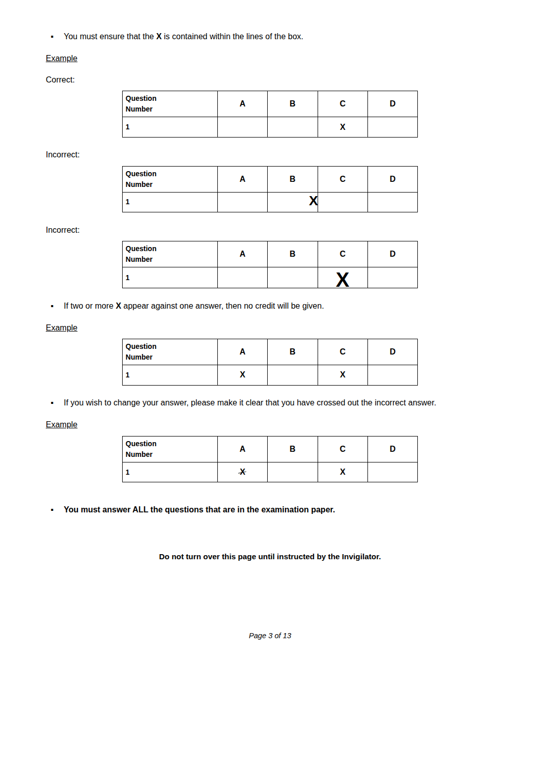You must ensure that the X is contained within the lines of the box.
Example
Correct:
| Question Number | A | B | C | D |
| --- | --- | --- | --- | --- |
| 1 | | | X | |
Incorrect:
| Question Number | A | B | C | D |
| --- | --- | --- | --- | --- |
| 1 | | X | | |
Incorrect:
| Question Number | A | B | C | D |
| --- | --- | --- | --- | --- |
| 1 | | | X | |
If two or more X appear against one answer, then no credit will be given.
Example
| Question Number | A | B | C | D |
| --- | --- | --- | --- | --- |
| 1 | X | | X | |
If you wish to change your answer, please make it clear that you have crossed out the incorrect answer.
Example
| Question Number | A | B | C | D |
| --- | --- | --- | --- | --- |
| 1 | X | | X | |
You must answer ALL the questions that are in the examination paper.
Do not turn over this page until instructed by the Invigilator.
Page 3 of 13